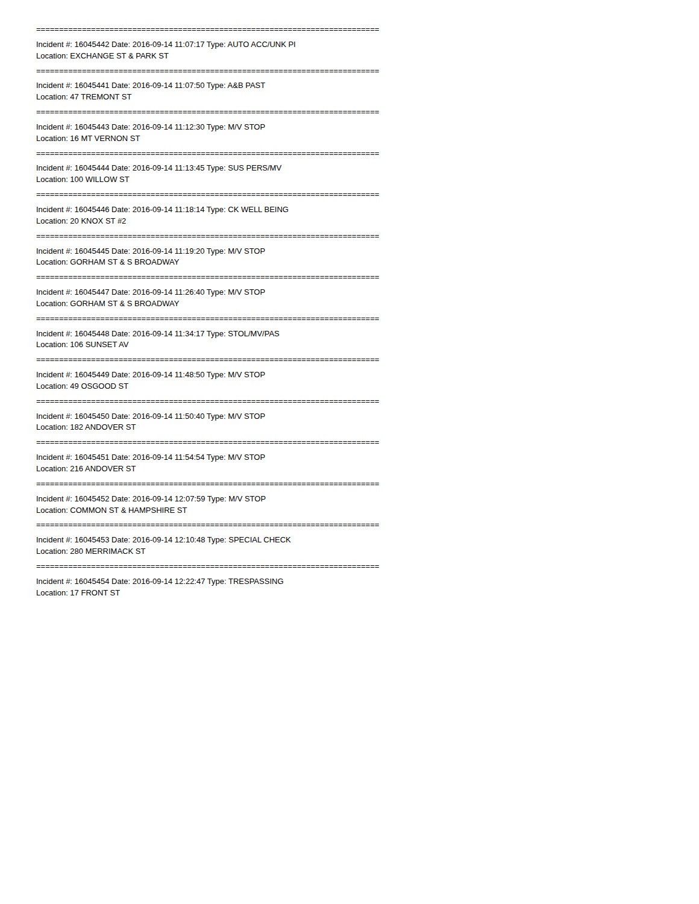===========================================================================
Incident #: 16045442 Date: 2016-09-14 11:07:17 Type: AUTO ACC/UNK PI
Location: EXCHANGE ST & PARK ST
===========================================================================
Incident #: 16045441 Date: 2016-09-14 11:07:50 Type: A&B PAST
Location: 47 TREMONT ST
===========================================================================
Incident #: 16045443 Date: 2016-09-14 11:12:30 Type: M/V STOP
Location: 16 MT VERNON ST
===========================================================================
Incident #: 16045444 Date: 2016-09-14 11:13:45 Type: SUS PERS/MV
Location: 100 WILLOW ST
===========================================================================
Incident #: 16045446 Date: 2016-09-14 11:18:14 Type: CK WELL BEING
Location: 20 KNOX ST #2
===========================================================================
Incident #: 16045445 Date: 2016-09-14 11:19:20 Type: M/V STOP
Location: GORHAM ST & S BROADWAY
===========================================================================
Incident #: 16045447 Date: 2016-09-14 11:26:40 Type: M/V STOP
Location: GORHAM ST & S BROADWAY
===========================================================================
Incident #: 16045448 Date: 2016-09-14 11:34:17 Type: STOL/MV/PAS
Location: 106 SUNSET AV
===========================================================================
Incident #: 16045449 Date: 2016-09-14 11:48:50 Type: M/V STOP
Location: 49 OSGOOD ST
===========================================================================
Incident #: 16045450 Date: 2016-09-14 11:50:40 Type: M/V STOP
Location: 182 ANDOVER ST
===========================================================================
Incident #: 16045451 Date: 2016-09-14 11:54:54 Type: M/V STOP
Location: 216 ANDOVER ST
===========================================================================
Incident #: 16045452 Date: 2016-09-14 12:07:59 Type: M/V STOP
Location: COMMON ST & HAMPSHIRE ST
===========================================================================
Incident #: 16045453 Date: 2016-09-14 12:10:48 Type: SPECIAL CHECK
Location: 280 MERRIMACK ST
===========================================================================
Incident #: 16045454 Date: 2016-09-14 12:22:47 Type: TRESPASSING
Location: 17 FRONT ST